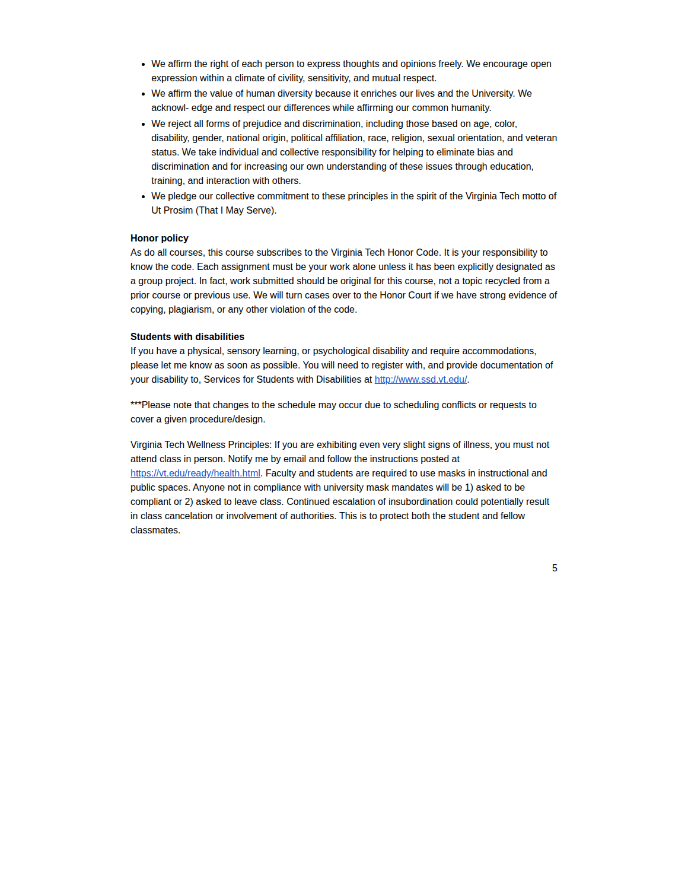We affirm the right of each person to express thoughts and opinions freely. We encourage open expression within a climate of civility, sensitivity, and mutual respect.
We affirm the value of human diversity because it enriches our lives and the University. We acknowl- edge and respect our differences while affirming our common humanity.
We reject all forms of prejudice and discrimination, including those based on age, color, disability, gender, national origin, political affiliation, race, religion, sexual orientation, and veteran status. We take individual and collective responsibility for helping to eliminate bias and discrimination and for increasing our own understanding of these issues through education, training, and interaction with others.
We pledge our collective commitment to these principles in the spirit of the Virginia Tech motto of Ut Prosim (That I May Serve).
Honor policy
As do all courses, this course subscribes to the Virginia Tech Honor Code. It is your responsibility to know the code. Each assignment must be your work alone unless it has been explicitly designated as a group project. In fact, work submitted should be original for this course, not a topic recycled from a prior course or previous use. We will turn cases over to the Honor Court if we have strong evidence of copying, plagiarism, or any other violation of the code.
Students with disabilities
If you have a physical, sensory learning, or psychological disability and require accommodations, please let me know as soon as possible. You will need to register with, and provide documentation of your disability to, Services for Students with Disabilities at http://www.ssd.vt.edu/.
***Please note that changes to the schedule may occur due to scheduling conflicts or requests to cover a given procedure/design.
Virginia Tech Wellness Principles: If you are exhibiting even very slight signs of illness, you must not attend class in person. Notify me by email and follow the instructions posted at https://vt.edu/ready/health.html. Faculty and students are required to use masks in instructional and public spaces. Anyone not in compliance with university mask mandates will be 1) asked to be compliant or 2) asked to leave class. Continued escalation of insubordination could potentially result in class cancelation or involvement of authorities. This is to protect both the student and fellow classmates.
5